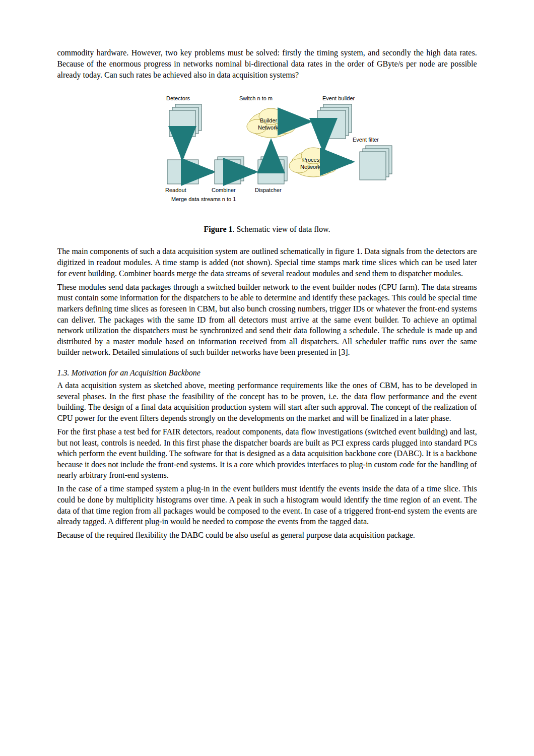commodity hardware. However, two key problems must be solved: firstly the timing system, and secondly the high data rates. Because of the enormous progress in networks nominal bi-directional data rates in the order of GByte/s per node are possible already today. Can such rates be achieved also in data acquisition systems?
Detectors Switch n to m Event builder Event filter Readout Combiner Dispatcher Merge data streams n to 1 Builder Network Process Network
Figure 1. Schematic view of data flow.
The main components of such a data acquisition system are outlined schematically in figure 1. Data signals from the detectors are digitized in readout modules. A time stamp is added (not shown). Special time stamps mark time slices which can be used later for event building. Combiner boards merge the data streams of several readout modules and send them to dispatcher modules.
These modules send data packages through a switched builder network to the event builder nodes (CPU farm). The data streams must contain some information for the dispatchers to be able to determine and identify these packages. This could be special time markers defining time slices as foreseen in CBM, but also bunch crossing numbers, trigger IDs or whatever the front-end systems can deliver. The packages with the same ID from all detectors must arrive at the same event builder. To achieve an optimal network utilization the dispatchers must be synchronized and send their data following a schedule. The schedule is made up and distributed by a master module based on information received from all dispatchers. All scheduler traffic runs over the same builder network. Detailed simulations of such builder networks have been presented in [3].
1.3. Motivation for an Acquisition Backbone
A data acquisition system as sketched above, meeting performance requirements like the ones of CBM, has to be developed in several phases. In the first phase the feasibility of the concept has to be proven, i.e. the data flow performance and the event building. The design of a final data acquisition production system will start after such approval. The concept of the realization of CPU power for the event filters depends strongly on the developments on the market and will be finalized in a later phase.
For the first phase a test bed for FAIR detectors, readout components, data flow investigations (switched event building) and last, but not least, controls is needed. In this first phase the dispatcher boards are built as PCI express cards plugged into standard PCs which perform the event building. The software for that is designed as a data acquisition backbone core (DABC). It is a backbone because it does not include the front-end systems. It is a core which provides interfaces to plug-in custom code for the handling of nearly arbitrary front-end systems.
In the case of a time stamped system a plug-in in the event builders must identify the events inside the data of a time slice. This could be done by multiplicity histograms over time. A peak in such a histogram would identify the time region of an event. The data of that time region from all packages would be composed to the event. In case of a triggered front-end system the events are already tagged. A different plug-in would be needed to compose the events from the tagged data.
Because of the required flexibility the DABC could be also useful as general purpose data acquisition package.